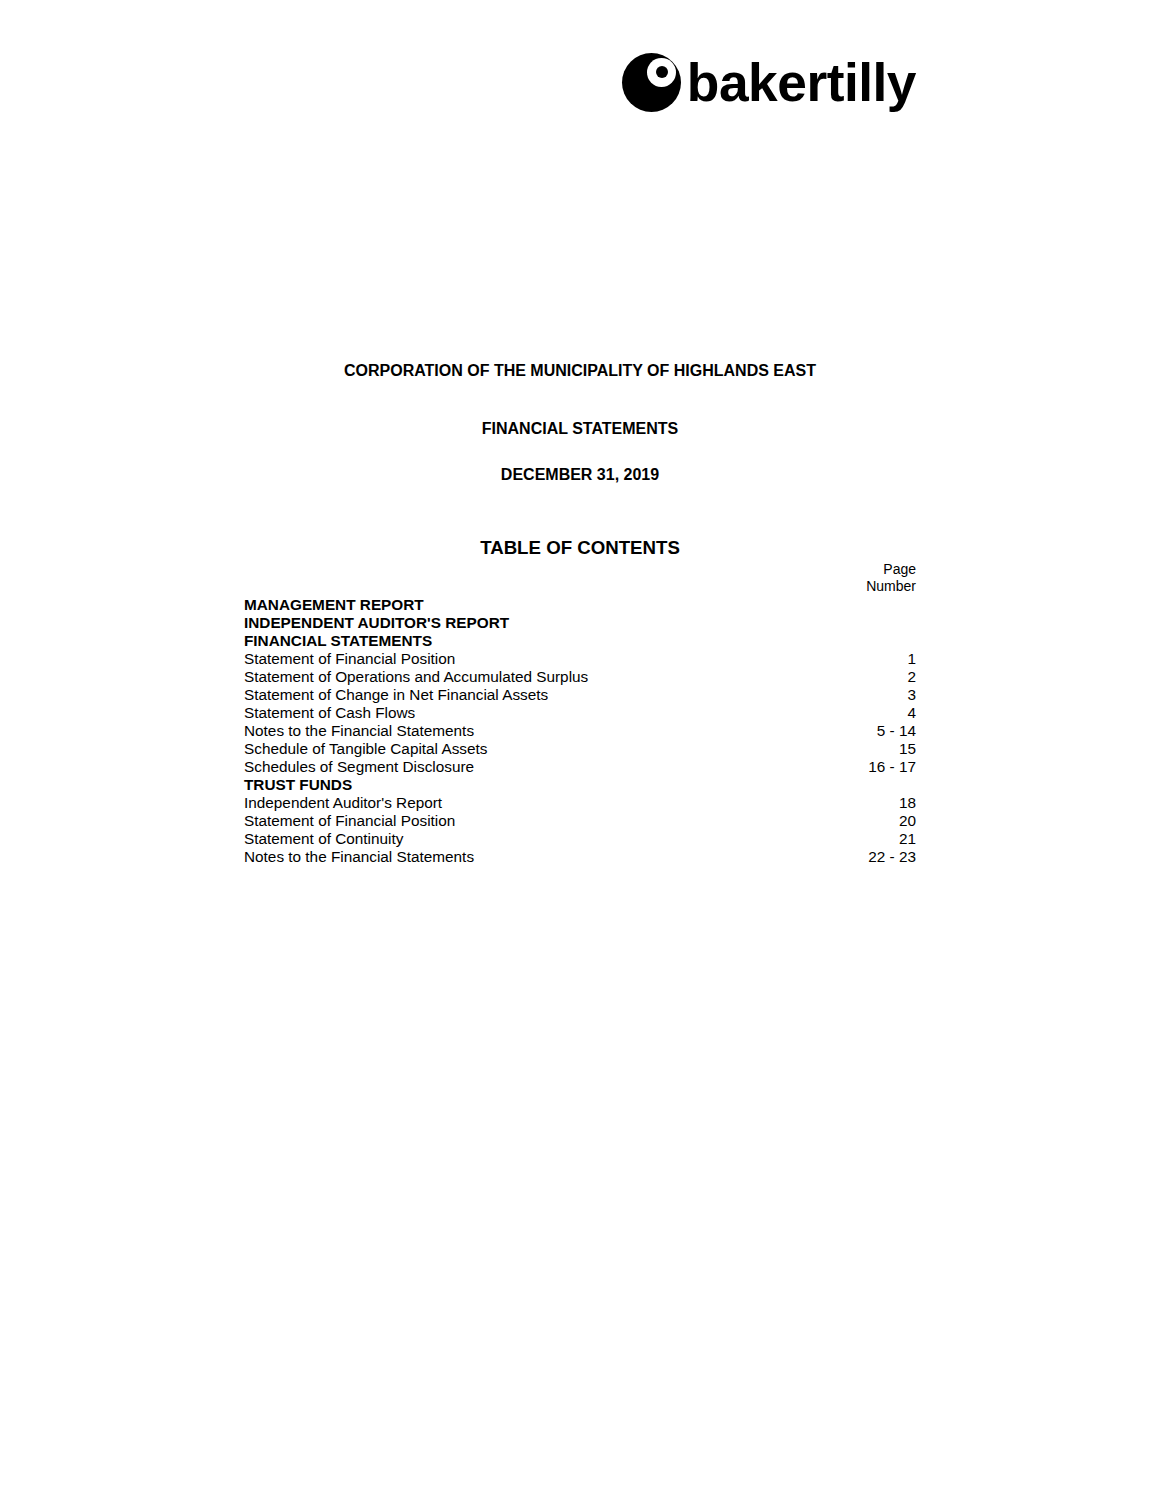bakertilly
CORPORATION OF THE MUNICIPALITY OF HIGHLANDS EAST
FINANCIAL STATEMENTS
DECEMBER 31, 2019
TABLE OF CONTENTS
| | Page Number |
| MANAGEMENT REPORT | |
| INDEPENDENT AUDITOR'S REPORT | |
| FINANCIAL STATEMENTS | |
| Statement of Financial Position | 1 |
| Statement of Operations and Accumulated Surplus | 2 |
| Statement of Change in Net Financial Assets | 3 |
| Statement of Cash Flows | 4 |
| Notes to the Financial Statements | 5 - 14 |
| Schedule of Tangible Capital Assets | 15 |
| Schedules of Segment Disclosure | 16 - 17 |
| TRUST FUNDS | |
| Independent Auditor's Report | 18 |
| Statement of Financial Position | 20 |
| Statement of Continuity | 21 |
| Notes to the Financial Statements | 22 - 23 |